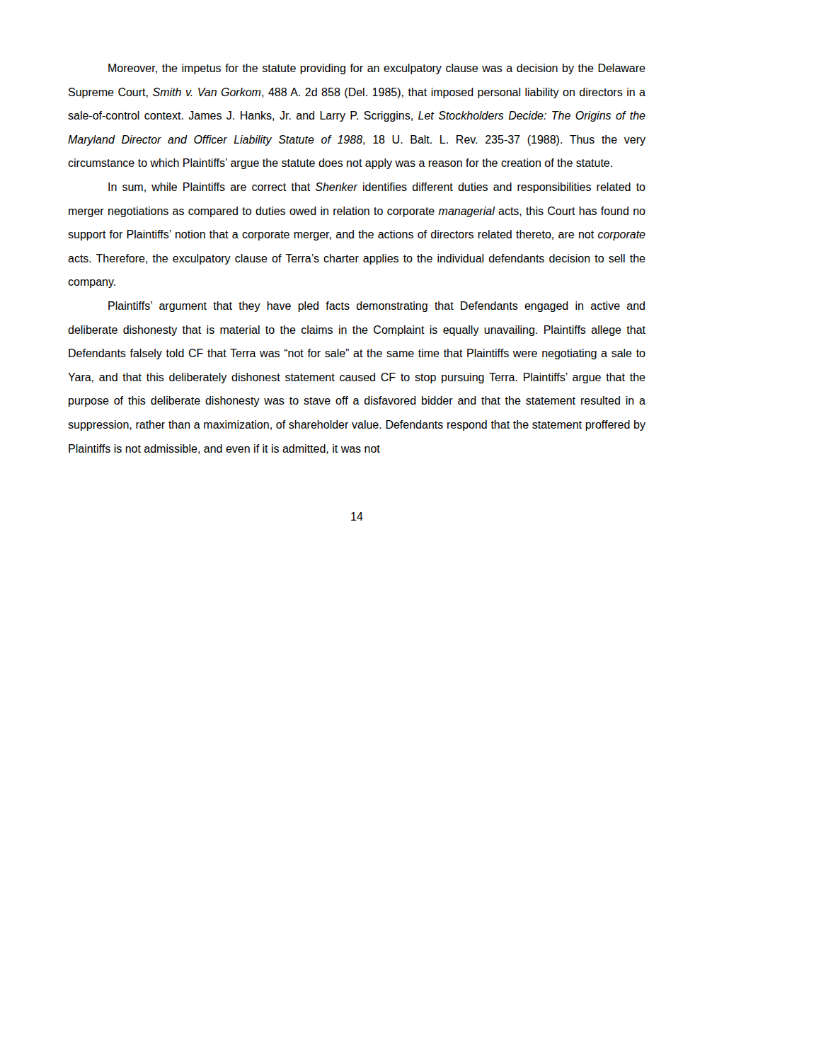Moreover, the impetus for the statute providing for an exculpatory clause was a decision by the Delaware Supreme Court, Smith v. Van Gorkom, 488 A. 2d 858 (Del. 1985), that imposed personal liability on directors in a sale-of-control context. James J. Hanks, Jr. and Larry P. Scriggins, Let Stockholders Decide: The Origins of the Maryland Director and Officer Liability Statute of 1988, 18 U. Balt. L. Rev. 235-37 (1988). Thus the very circumstance to which Plaintiffs’ argue the statute does not apply was a reason for the creation of the statute.
In sum, while Plaintiffs are correct that Shenker identifies different duties and responsibilities related to merger negotiations as compared to duties owed in relation to corporate managerial acts, this Court has found no support for Plaintiffs’ notion that a corporate merger, and the actions of directors related thereto, are not corporate acts. Therefore, the exculpatory clause of Terra’s charter applies to the individual defendants decision to sell the company.
Plaintiffs’ argument that they have pled facts demonstrating that Defendants engaged in active and deliberate dishonesty that is material to the claims in the Complaint is equally unavailing. Plaintiffs allege that Defendants falsely told CF that Terra was “not for sale” at the same time that Plaintiffs were negotiating a sale to Yara, and that this deliberately dishonest statement caused CF to stop pursuing Terra. Plaintiffs’ argue that the purpose of this deliberate dishonesty was to stave off a disfavored bidder and that the statement resulted in a suppression, rather than a maximization, of shareholder value. Defendants respond that the statement proffered by Plaintiffs is not admissible, and even if it is admitted, it was not
14